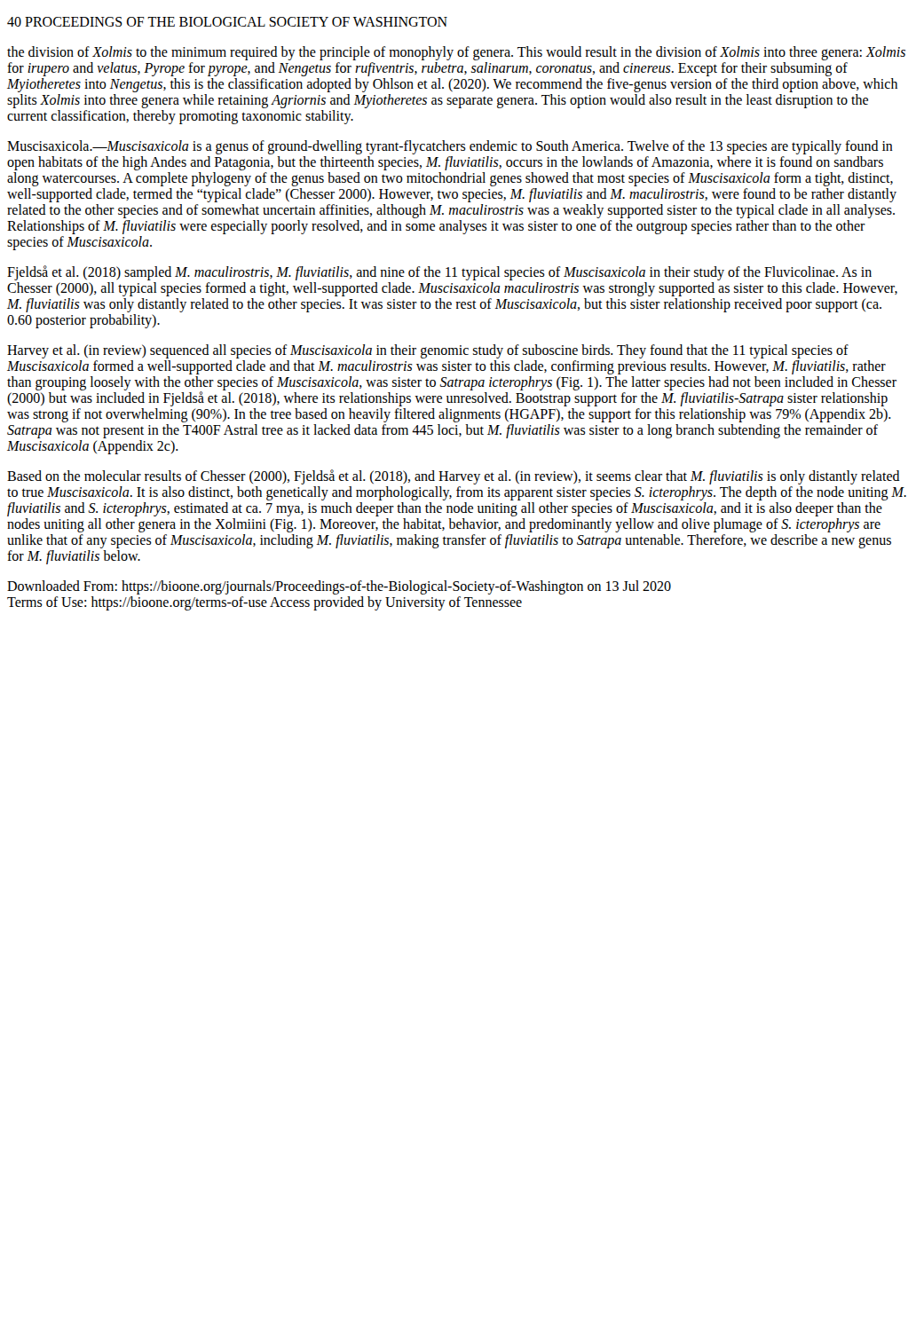40 PROCEEDINGS OF THE BIOLOGICAL SOCIETY OF WASHINGTON
the division of Xolmis to the minimum required by the principle of monophyly of genera. This would result in the division of Xolmis into three genera: Xolmis for irupero and velatus, Pyrope for pyrope, and Nengetus for rufiventris, rubetra, salinarum, coronatus, and cinereus. Except for their subsuming of Myiotheretes into Nengetus, this is the classification adopted by Ohlson et al. (2020). We recommend the five-genus version of the third option above, which splits Xolmis into three genera while retaining Agriornis and Myiotheretes as separate genera. This option would also result in the least disruption to the current classification, thereby promoting taxonomic stability.
Muscisaxicola.—Muscisaxicola is a genus of ground-dwelling tyrant-flycatchers endemic to South America. Twelve of the 13 species are typically found in open habitats of the high Andes and Patagonia, but the thirteenth species, M. fluviatilis, occurs in the lowlands of Amazonia, where it is found on sandbars along watercourses. A complete phylogeny of the genus based on two mitochondrial genes showed that most species of Muscisaxicola form a tight, distinct, well-supported clade, termed the “typical clade” (Chesser 2000). However, two species, M. fluviatilis and M. maculirostris, were found to be rather distantly related to the other species and of somewhat uncertain affinities, although M. maculirostris was a weakly supported sister to the typical clade in all analyses. Relationships of M. fluviatilis were especially poorly resolved, and in some analyses it was sister to one of the outgroup species rather than to the other species of Muscisaxicola.
Fjeldså et al. (2018) sampled M. maculirostris, M. fluviatilis, and nine of the 11 typical species of Muscisaxicola in their study of the Fluvicolinae. As in Chesser (2000), all typical species formed a tight, well-supported clade. Muscisaxicola maculirostris was strongly supported as sister to this clade. However, M. fluviatilis was only distantly related to the other species. It was sister to the rest of Muscisaxicola, but this sister relationship received poor support (ca. 0.60 posterior probability).
Harvey et al. (in review) sequenced all species of Muscisaxicola in their genomic study of suboscine birds. They found that the 11 typical species of Muscisaxicola formed a well-supported clade and that M. maculirostris was sister to this clade, confirming previous results. However, M. fluviatilis, rather than grouping loosely with the other species of Muscisaxicola, was sister to Satrapa icterophrys (Fig. 1). The latter species had not been included in Chesser (2000) but was included in Fjeldså et al. (2018), where its relationships were unresolved. Bootstrap support for the M. fluviatilis-Satrapa sister relationship was strong if not overwhelming (90%). In the tree based on heavily filtered alignments (HGAPF), the support for this relationship was 79% (Appendix 2b). Satrapa was not present in the T400F Astral tree as it lacked data from 445 loci, but M. fluviatilis was sister to a long branch subtending the remainder of Muscisaxicola (Appendix 2c).
Based on the molecular results of Chesser (2000), Fjeldså et al. (2018), and Harvey et al. (in review), it seems clear that M. fluviatilis is only distantly related to true Muscisaxicola. It is also distinct, both genetically and morphologically, from its apparent sister species S. icterophrys. The depth of the node uniting M. fluviatilis and S. icterophrys, estimated at ca. 7 mya, is much deeper than the node uniting all other species of Muscisaxicola, and it is also deeper than the nodes uniting all other genera in the Xolmiini (Fig. 1). Moreover, the habitat, behavior, and predominantly yellow and olive plumage of S. icterophrys are unlike that of any species of Muscisaxicola, including M. fluviatilis, making transfer of fluviatilis to Satrapa untenable. Therefore, we describe a new genus for M. fluviatilis below.
Downloaded From: https://bioone.org/journals/Proceedings-of-the-Biological-Society-of-Washington on 13 Jul 2020
Terms of Use: https://bioone.org/terms-of-use Access provided by University of Tennessee